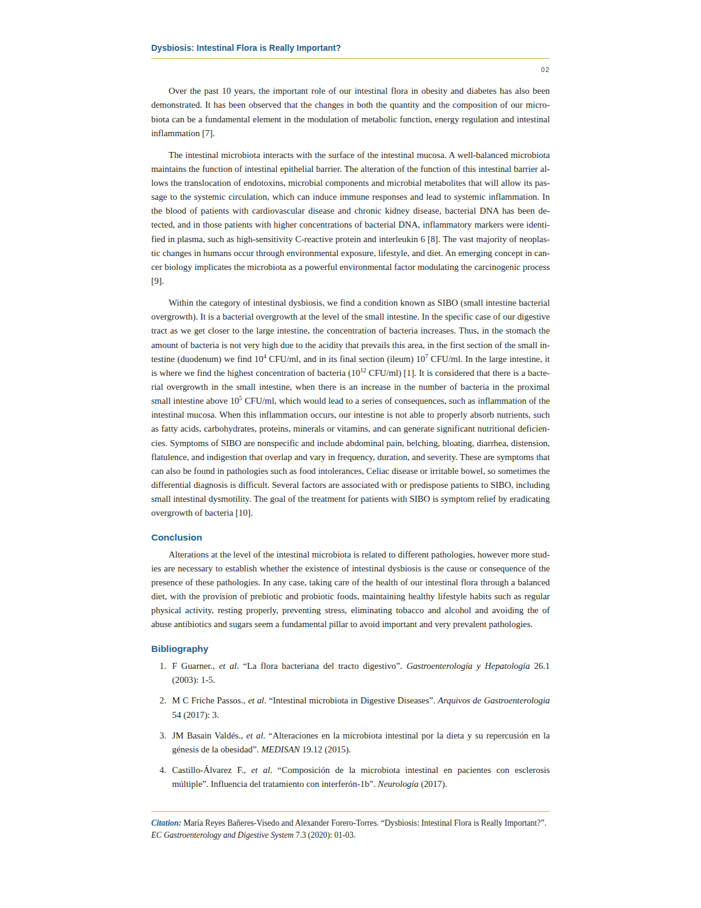Dysbiosis: Intestinal Flora is Really Important?
02
Over the past 10 years, the important role of our intestinal flora in obesity and diabetes has also been demonstrated. It has been observed that the changes in both the quantity and the composition of our microbiota can be a fundamental element in the modulation of metabolic function, energy regulation and intestinal inflammation [7].
The intestinal microbiota interacts with the surface of the intestinal mucosa. A well-balanced microbiota maintains the function of intestinal epithelial barrier. The alteration of the function of this intestinal barrier allows the translocation of endotoxins, microbial components and microbial metabolites that will allow its passage to the systemic circulation, which can induce immune responses and lead to systemic inflammation. In the blood of patients with cardiovascular disease and chronic kidney disease, bacterial DNA has been detected, and in those patients with higher concentrations of bacterial DNA, inflammatory markers were identified in plasma, such as high-sensitivity C-reactive protein and interleukin 6 [8]. The vast majority of neoplastic changes in humans occur through environmental exposure, lifestyle, and diet. An emerging concept in cancer biology implicates the microbiota as a powerful environmental factor modulating the carcinogenic process [9].
Within the category of intestinal dysbiosis, we find a condition known as SIBO (small intestine bacterial overgrowth). It is a bacterial overgrowth at the level of the small intestine. In the specific case of our digestive tract as we get closer to the large intestine, the concentration of bacteria increases. Thus, in the stomach the amount of bacteria is not very high due to the acidity that prevails this area, in the first section of the small intestine (duodenum) we find 104 CFU/ml, and in its final section (ileum) 107 CFU/ml. In the large intestine, it is where we find the highest concentration of bacteria (1012 CFU/ml) [1]. It is considered that there is a bacterial overgrowth in the small intestine, when there is an increase in the number of bacteria in the proximal small intestine above 105 CFU/ml, which would lead to a series of consequences, such as inflammation of the intestinal mucosa. When this inflammation occurs, our intestine is not able to properly absorb nutrients, such as fatty acids, carbohydrates, proteins, minerals or vitamins, and can generate significant nutritional deficiencies. Symptoms of SIBO are nonspecific and include abdominal pain, belching, bloating, diarrhea, distension, flatulence, and indigestion that overlap and vary in frequency, duration, and severity. These are symptoms that can also be found in pathologies such as food intolerances, Celiac disease or irritable bowel, so sometimes the differential diagnosis is difficult. Several factors are associated with or predispose patients to SIBO, including small intestinal dysmotility. The goal of the treatment for patients with SIBO is symptom relief by eradicating overgrowth of bacteria [10].
Conclusion
Alterations at the level of the intestinal microbiota is related to different pathologies, however more studies are necessary to establish whether the existence of intestinal dysbiosis is the cause or consequence of the presence of these pathologies. In any case, taking care of the health of our intestinal flora through a balanced diet, with the provision of prebiotic and probiotic foods, maintaining healthy lifestyle habits such as regular physical activity, resting properly, preventing stress, eliminating tobacco and alcohol and avoiding the of abuse antibiotics and sugars seem a fundamental pillar to avoid important and very prevalent pathologies.
Bibliography
F Guarner., et al. “La flora bacteriana del tracto digestivo”. Gastroenterología y Hepatología 26.1 (2003): 1-5.
M C Friche Passos., et al. “Intestinal microbiota in Digestive Diseases”. Arquivos de Gastroenterologia 54 (2017): 3.
JM Basain Valdés., et al. “Alteraciones en la microbiota intestinal por la dieta y su repercusión en la génesis de la obesidad”. MEDISAN 19.12 (2015).
Castillo-Álvarez F., et al. “Composición de la microbiota intestinal en pacientes con esclerosis múltiple”. Influencia del tratamiento con interferón-1b”. Neurología (2017).
Citation: María Reyes Bañeres-Visedo and Alexander Forero-Torres. “Dysbiosis: Intestinal Flora is Really Important?”. EC Gastroenterology and Digestive System 7.3 (2020): 01-03.